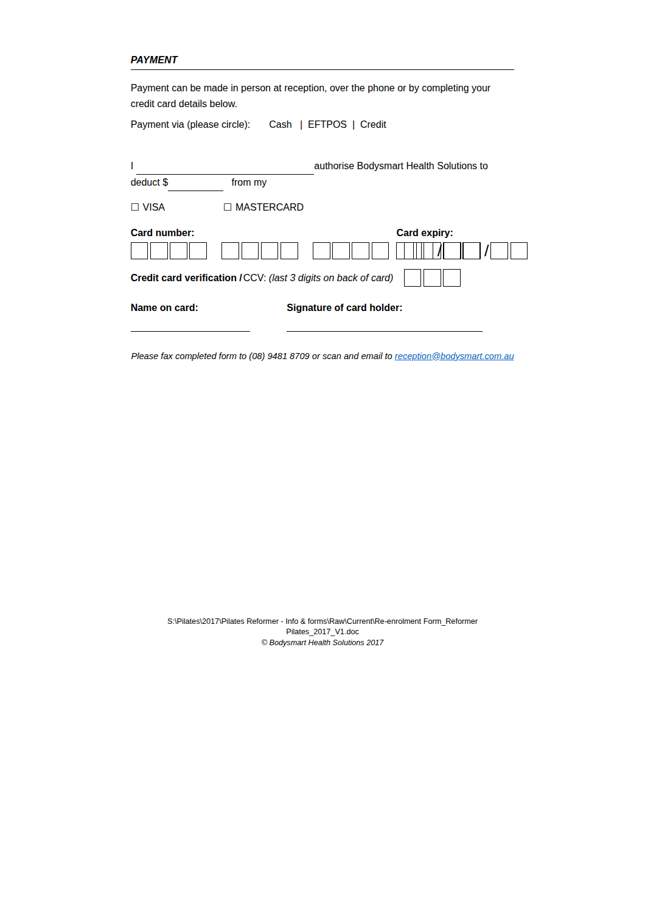PAYMENT
Payment can be made in person at reception, over the phone or by completing your credit card details below.
Payment via (please circle): Cash | EFTPOS | Credit
I authorise Bodysmart Health Solutions to deduct $ from my
☐VISA ☐MASTERCARD
Card number:
Card expiry:
/ /
Credit card verification / CCV: (last 3 digits on back of card)
Name on card: Signature of card holder:
Please fax completed form to (08) 9481 8709 or scan and email to reception@bodysmart.com.au
S:\Pilates\2017\Pilates Reformer - Info & forms\Raw\Current\Re-enrolment Form_Reformer Pilates_2017_V1.doc
© Bodysmart Health Solutions 2017